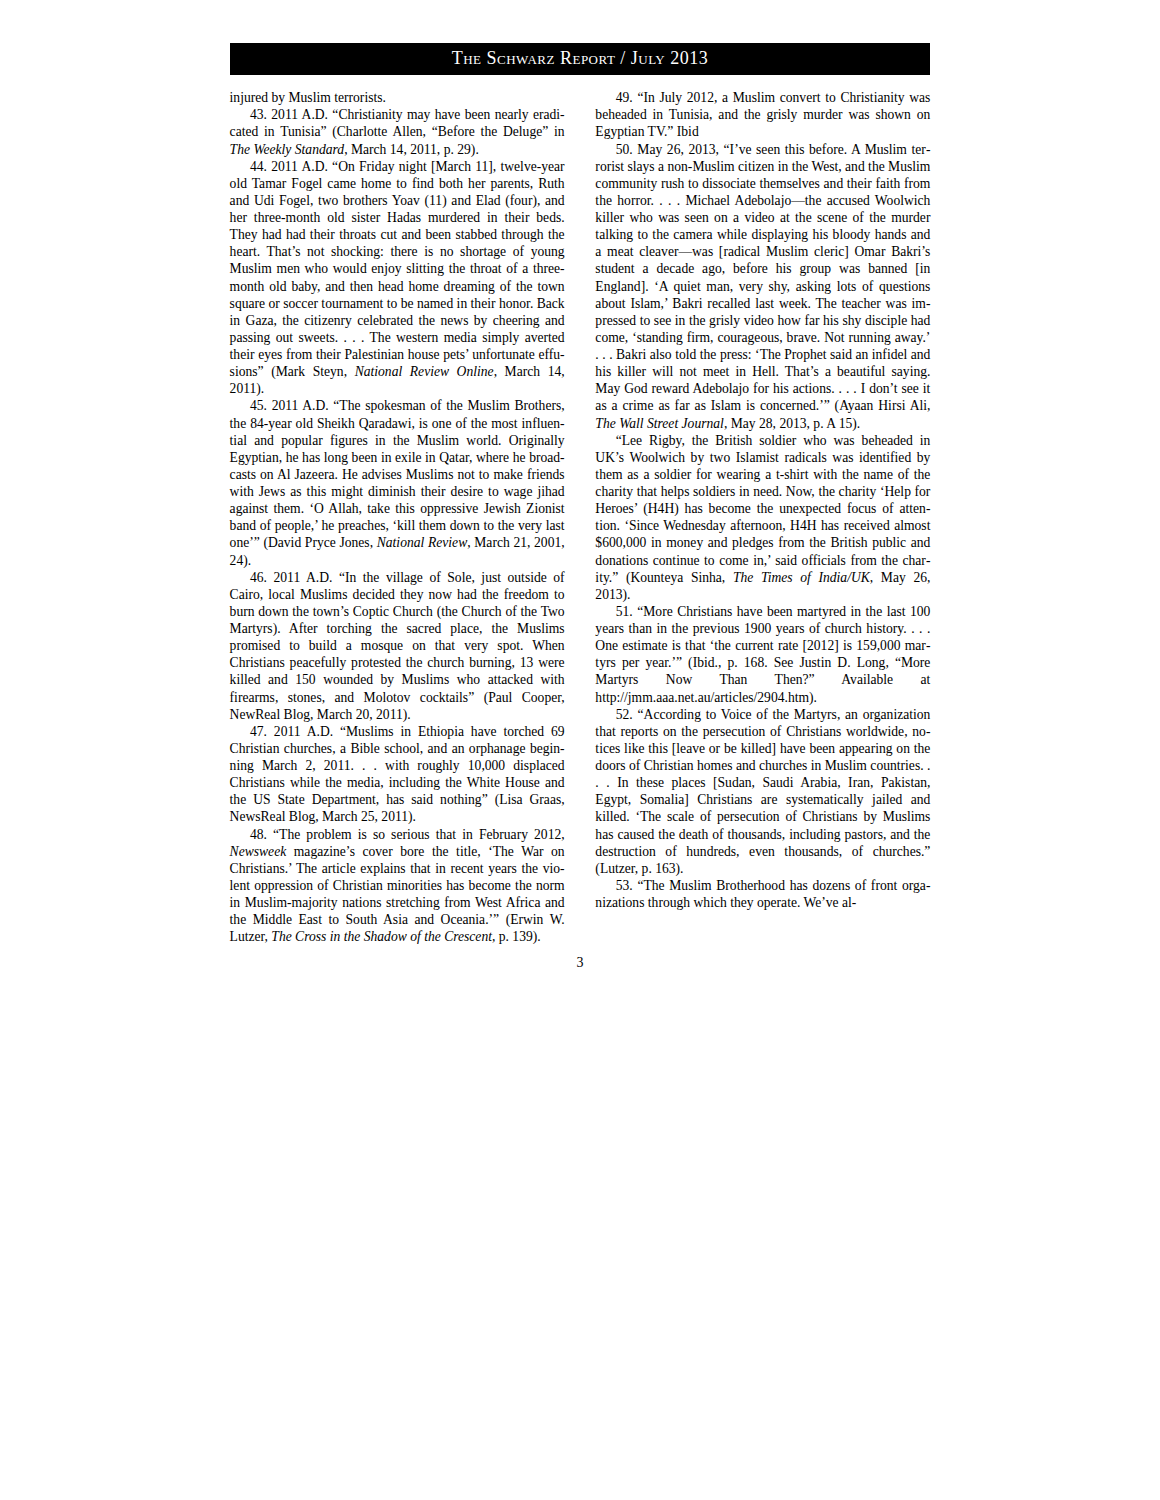The Schwarz Report / July 2013
injured by Muslim terrorists.
43. 2011 A.D. “Christianity may have been nearly eradicated in Tunisia” (Charlotte Allen, “Before the Deluge” in The Weekly Standard, March 14, 2011, p. 29).
44. 2011 A.D. “On Friday night [March 11], twelve-year old Tamar Fogel came home to find both her parents, Ruth and Udi Fogel, two brothers Yoav (11) and Elad (four), and her three-month old sister Hadas murdered in their beds. They had had their throats cut and been stabbed through the heart. That’s not shocking: there is no shortage of young Muslim men who would enjoy slitting the throat of a three-month old baby, and then head home dreaming of the town square or soccer tournament to be named in their honor. Back in Gaza, the citizenry celebrated the news by cheering and passing out sweets. . . . The western media simply averted their eyes from their Palestinian house pets’ unfortunate effusions” (Mark Steyn, National Review Online, March 14, 2011).
45. 2011 A.D. “The spokesman of the Muslim Brothers, the 84-year old Sheikh Qaradawi, is one of the most influential and popular figures in the Muslim world. Originally Egyptian, he has long been in exile in Qatar, where he broadcasts on Al Jazeera. He advises Muslims not to make friends with Jews as this might diminish their desire to wage jihad against them. ‘O Allah, take this oppressive Jewish Zionist band of people,’ he preaches, ‘kill them down to the very last one’” (David Pryce Jones, National Review, March 21, 2001, 24).
46. 2011 A.D. “In the village of Sole, just outside of Cairo, local Muslims decided they now had the freedom to burn down the town’s Coptic Church (the Church of the Two Martyrs). After torching the sacred place, the Muslims promised to build a mosque on that very spot. When Christians peacefully protested the church burning, 13 were killed and 150 wounded by Muslims who attacked with firearms, stones, and Molotov cocktails” (Paul Cooper, NewReal Blog, March 20, 2011).
47. 2011 A.D. “Muslims in Ethiopia have torched 69 Christian churches, a Bible school, and an orphanage beginning March 2, 2011. . . with roughly 10,000 displaced Christians while the media, including the White House and the US State Department, has said nothing” (Lisa Graas, NewsReal Blog, March 25, 2011).
48. “The problem is so serious that in February 2012, Newsweek magazine’s cover bore the title, ‘The War on Christians.’ The article explains that in recent years the violent oppression of Christian minorities has become the norm in Muslim-majority nations stretching from West Africa and the Middle East to South Asia and Oceania.’” (Erwin W. Lutzer, The Cross in the Shadow of the Crescent, p. 139).
49. “In July 2012, a Muslim convert to Christianity was beheaded in Tunisia, and the grisly murder was shown on Egyptian TV.” Ibid
50. May 26, 2013, “I’ve seen this before. A Muslim terrorist slays a non-Muslim citizen in the West, and the Muslim community rush to dissociate themselves and their faith from the horror. . . . Michael Adebolajo—the accused Woolwich killer who was seen on a video at the scene of the murder talking to the camera while displaying his bloody hands and a meat cleaver—was [radical Muslim cleric] Omar Bakri’s student a decade ago, before his group was banned [in England]. ‘A quiet man, very shy, asking lots of questions about Islam,’ Bakri recalled last week. The teacher was impressed to see in the grisly video how far his shy disciple had come, ‘standing firm, courageous, brave. Not running away.’ . . . Bakri also told the press: ‘The Prophet said an infidel and his killer will not meet in Hell. That’s a beautiful saying. May God reward Adebolajo for his actions. . . . I don’t see it as a crime as far as Islam is concerned.’” (Ayaan Hirsi Ali, The Wall Street Journal, May 28, 2013, p. A 15).
“Lee Rigby, the British soldier who was beheaded in UK’s Woolwich by two Islamist radicals was identified by them as a soldier for wearing a t-shirt with the name of the charity that helps soldiers in need. Now, the charity ‘Help for Heroes’ (H4H) has become the unexpected focus of attention. ‘Since Wednesday afternoon, H4H has received almost $600,000 in money and pledges from the British public and donations continue to come in,’ said officials from the charity.” (Kounteya Sinha, The Times of India/UK, May 26, 2013).
51. “More Christians have been martyred in the last 100 years than in the previous 1900 years of church history. . . . One estimate is that ‘the current rate [2012] is 159,000 martyrs per year.’” (Ibid., p. 168. See Justin D. Long, “More Martyrs Now Than Then?” Available at http://jmm.aaa.net.au/articles/2904.htm).
52. “According to Voice of the Martyrs, an organization that reports on the persecution of Christians worldwide, notices like this [leave or be killed] have been appearing on the doors of Christian homes and churches in Muslim countries. . . . In these places [Sudan, Saudi Arabia, Iran, Pakistan, Egypt, Somalia] Christians are systematically jailed and killed. ‘The scale of persecution of Christians by Muslims has caused the death of thousands, including pastors, and the destruction of hundreds, even thousands, of churches.” (Lutzer, p. 163).
53. “The Muslim Brotherhood has dozens of front organizations through which they operate. We’ve al-
3